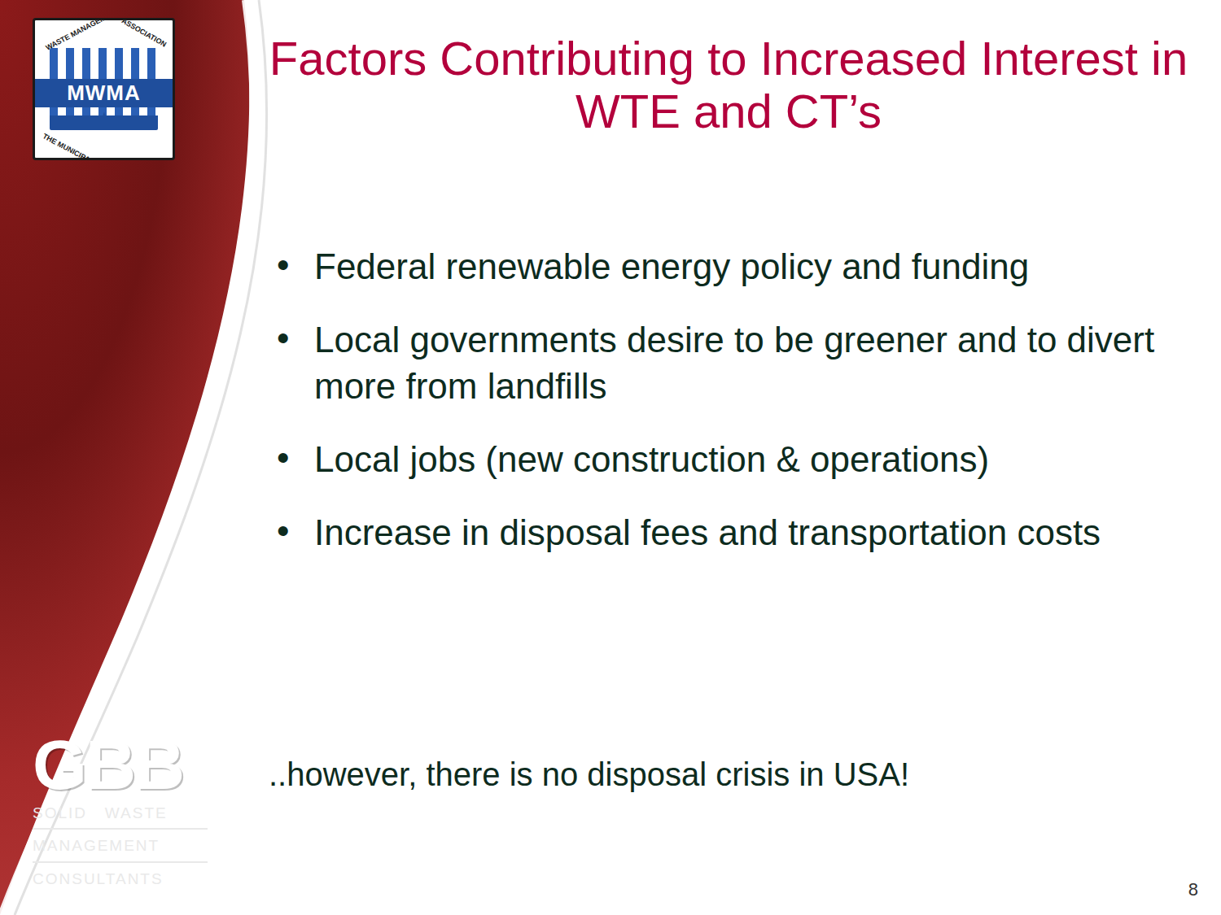MWMA
★
WASTE MANAGEMENT THE MUNICIPAL ASSOCIATION
Factors Contributing to Increased Interest in WTE and CT’s
Federal renewable energy policy and funding
Local governments desire to be greener and to divert more from landfills
Local jobs (new construction & operations)
Increase in disposal fees and transportation costs
..however, there is no disposal crisis in USA!
GBB
SOLID WASTE
MANAGEMENT
CONSULTANTS
8